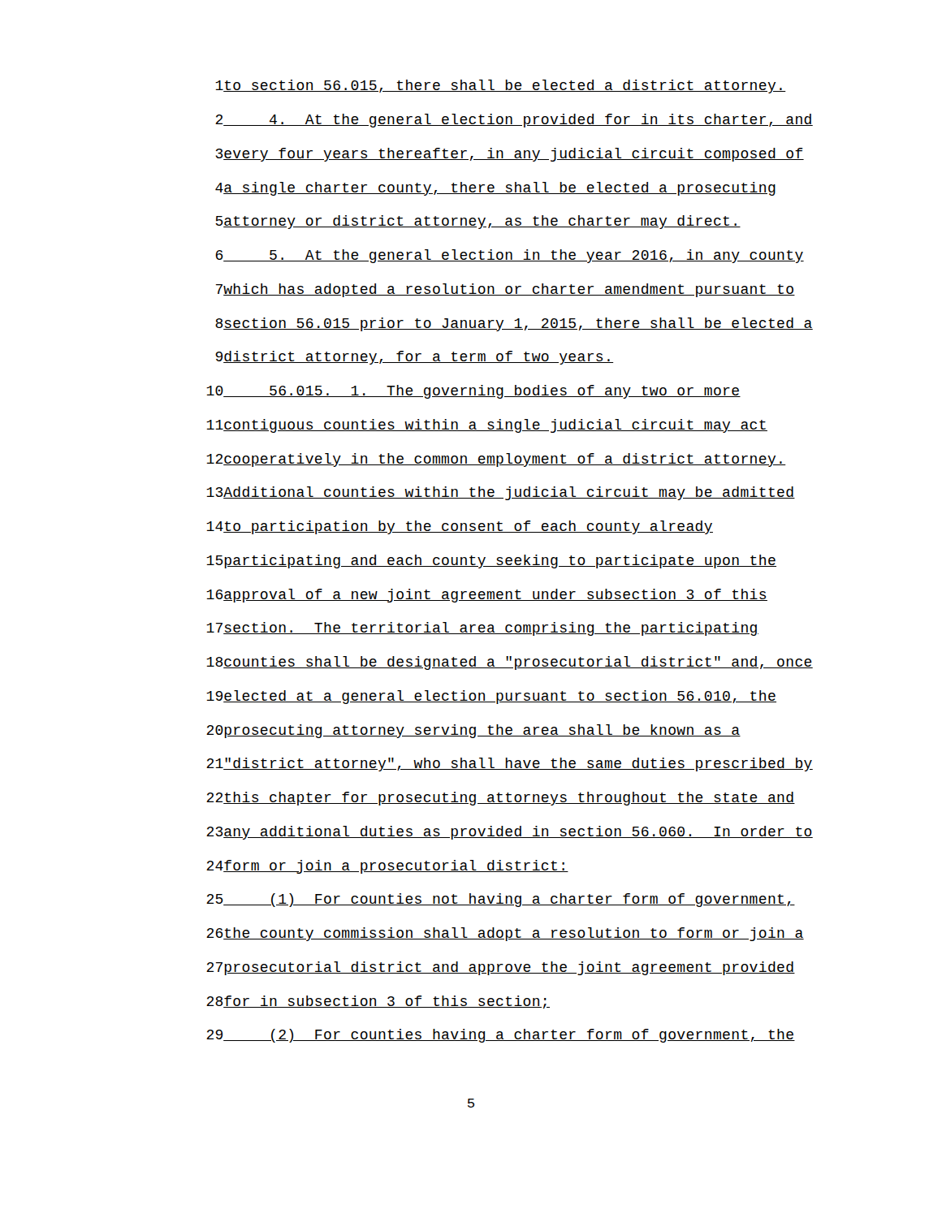| 1 | to section 56.015, there shall be elected a district attorney. |
| 2 | 4. At the general election provided for in its charter, and |
| 3 | every four years thereafter, in any judicial circuit composed of |
| 4 | a single charter county, there shall be elected a prosecuting |
| 5 | attorney or district attorney, as the charter may direct. |
| 6 | 5. At the general election in the year 2016, in any county |
| 7 | which has adopted a resolution or charter amendment pursuant to |
| 8 | section 56.015 prior to January 1, 2015, there shall be elected a |
| 9 | district attorney, for a term of two years. |
| 10 | 56.015. 1. The governing bodies of any two or more |
| 11 | contiguous counties within a single judicial circuit may act |
| 12 | cooperatively in the common employment of a district attorney. |
| 13 | Additional counties within the judicial circuit may be admitted |
| 14 | to participation by the consent of each county already |
| 15 | participating and each county seeking to participate upon the |
| 16 | approval of a new joint agreement under subsection 3 of this |
| 17 | section. The territorial area comprising the participating |
| 18 | counties shall be designated a "prosecutorial district" and, once |
| 19 | elected at a general election pursuant to section 56.010, the |
| 20 | prosecuting attorney serving the area shall be known as a |
| 21 | "district attorney", who shall have the same duties prescribed by |
| 22 | this chapter for prosecuting attorneys throughout the state and |
| 23 | any additional duties as provided in section 56.060. In order to |
| 24 | form or join a prosecutorial district: |
| 25 | (1) For counties not having a charter form of government, |
| 26 | the county commission shall adopt a resolution to form or join a |
| 27 | prosecutorial district and approve the joint agreement provided |
| 28 | for in subsection 3 of this section; |
| 29 | (2) For counties having a charter form of government, the |
5